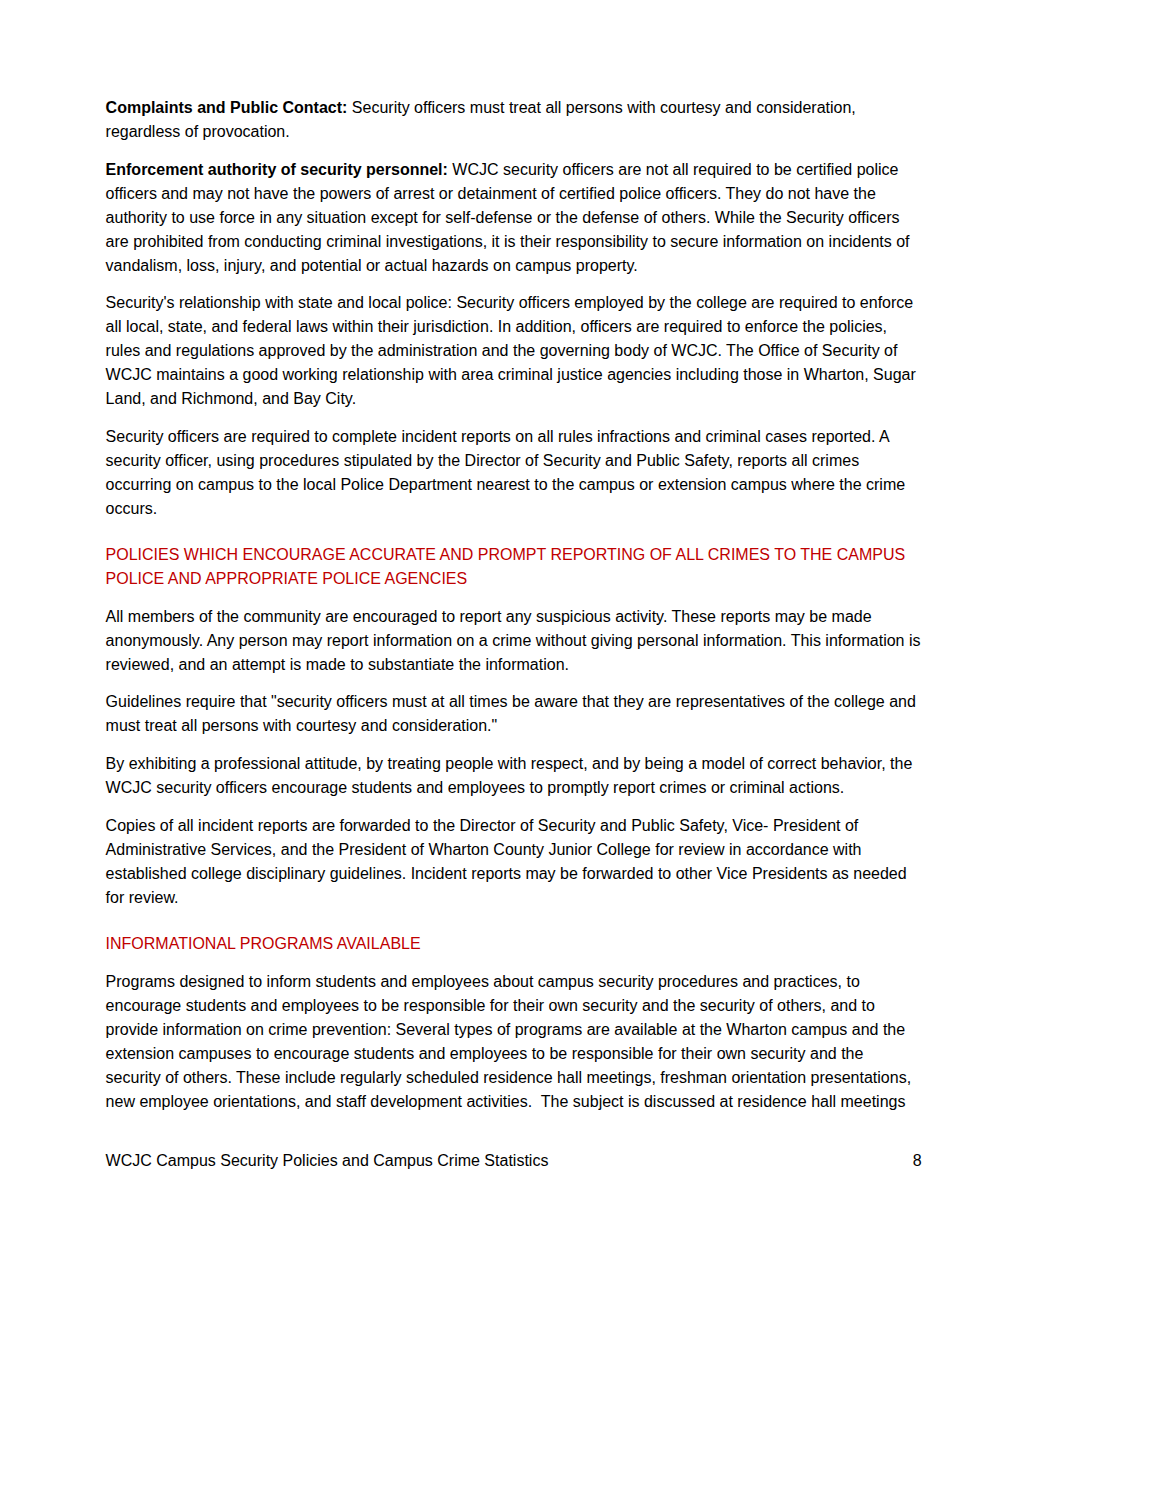Complaints and Public Contact: Security officers must treat all persons with courtesy and consideration, regardless of provocation.
Enforcement authority of security personnel: WCJC security officers are not all required to be certified police officers and may not have the powers of arrest or detainment of certified police officers. They do not have the authority to use force in any situation except for self-defense or the defense of others. While the Security officers are prohibited from conducting criminal investigations, it is their responsibility to secure information on incidents of vandalism, loss, injury, and potential or actual hazards on campus property.
Security's relationship with state and local police: Security officers employed by the college are required to enforce all local, state, and federal laws within their jurisdiction. In addition, officers are required to enforce the policies, rules and regulations approved by the administration and the governing body of WCJC. The Office of Security of WCJC maintains a good working relationship with area criminal justice agencies including those in Wharton, Sugar Land, and Richmond, and Bay City.
Security officers are required to complete incident reports on all rules infractions and criminal cases reported. A security officer, using procedures stipulated by the Director of Security and Public Safety, reports all crimes occurring on campus to the local Police Department nearest to the campus or extension campus where the crime occurs.
Policies which encourage accurate and prompt reporting of all crimes to the campus police and appropriate police agencies
All members of the community are encouraged to report any suspicious activity. These reports may be made anonymously. Any person may report information on a crime without giving personal information. This information is reviewed, and an attempt is made to substantiate the information.
Guidelines require that "security officers must at all times be aware that they are representatives of the college and must treat all persons with courtesy and consideration."
By exhibiting a professional attitude, by treating people with respect, and by being a model of correct behavior, the WCJC security officers encourage students and employees to promptly report crimes or criminal actions.
Copies of all incident reports are forwarded to the Director of Security and Public Safety, Vice- President of Administrative Services, and the President of Wharton County Junior College for review in accordance with established college disciplinary guidelines. Incident reports may be forwarded to other Vice Presidents as needed for review.
Informational programs available
Programs designed to inform students and employees about campus security procedures and practices, to encourage students and employees to be responsible for their own security and the security of others, and to provide information on crime prevention: Several types of programs are available at the Wharton campus and the extension campuses to encourage students and employees to be responsible for their own security and the security of others. These include regularly scheduled residence hall meetings, freshman orientation presentations, new employee orientations, and staff development activities. The subject is discussed at residence hall meetings
WCJC Campus Security Policies and Campus Crime Statistics 8